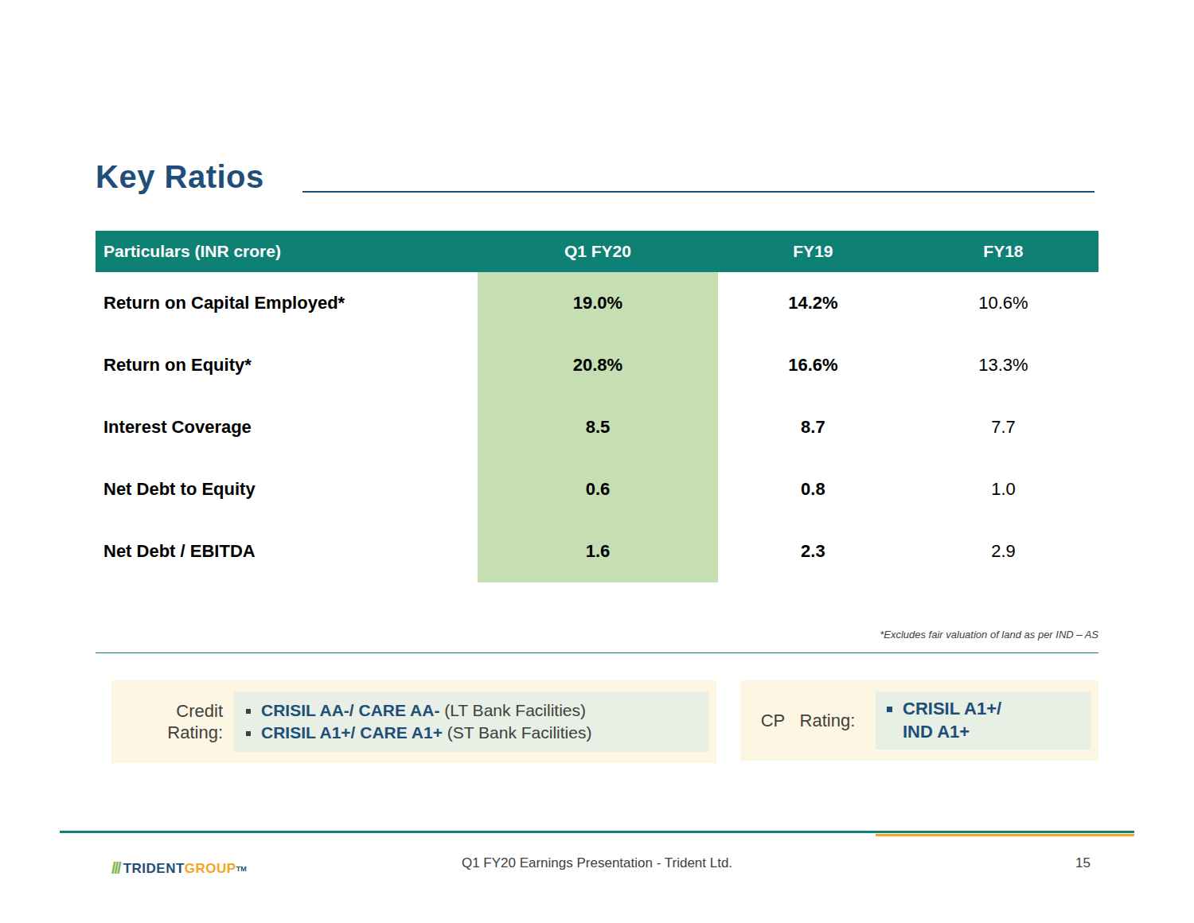Key Ratios
| Particulars (INR crore) | Q1 FY20 | FY19 | FY18 |
| --- | --- | --- | --- |
| Return on Capital Employed* | 19.0% | 14.2% | 10.6% |
| Return on Equity* | 20.8% | 16.6% | 13.3% |
| Interest Coverage | 8.5 | 8.7 | 7.7 |
| Net Debt to Equity | 0.6 | 0.8 | 1.0 |
| Net Debt / EBITDA | 1.6 | 2.3 | 2.9 |
*Excludes fair valuation of land as per IND – AS
Credit
Rating:
CRISIL AA-/ CARE AA- (LT Bank Facilities)
CRISIL A1+/ CARE A1+ (ST Bank Facilities)
CP Rating:
CRISIL A1+/
IND A1+
///TRIDENT GROUP TM
Q1 FY20 Earnings Presentation - Trident Ltd.
15